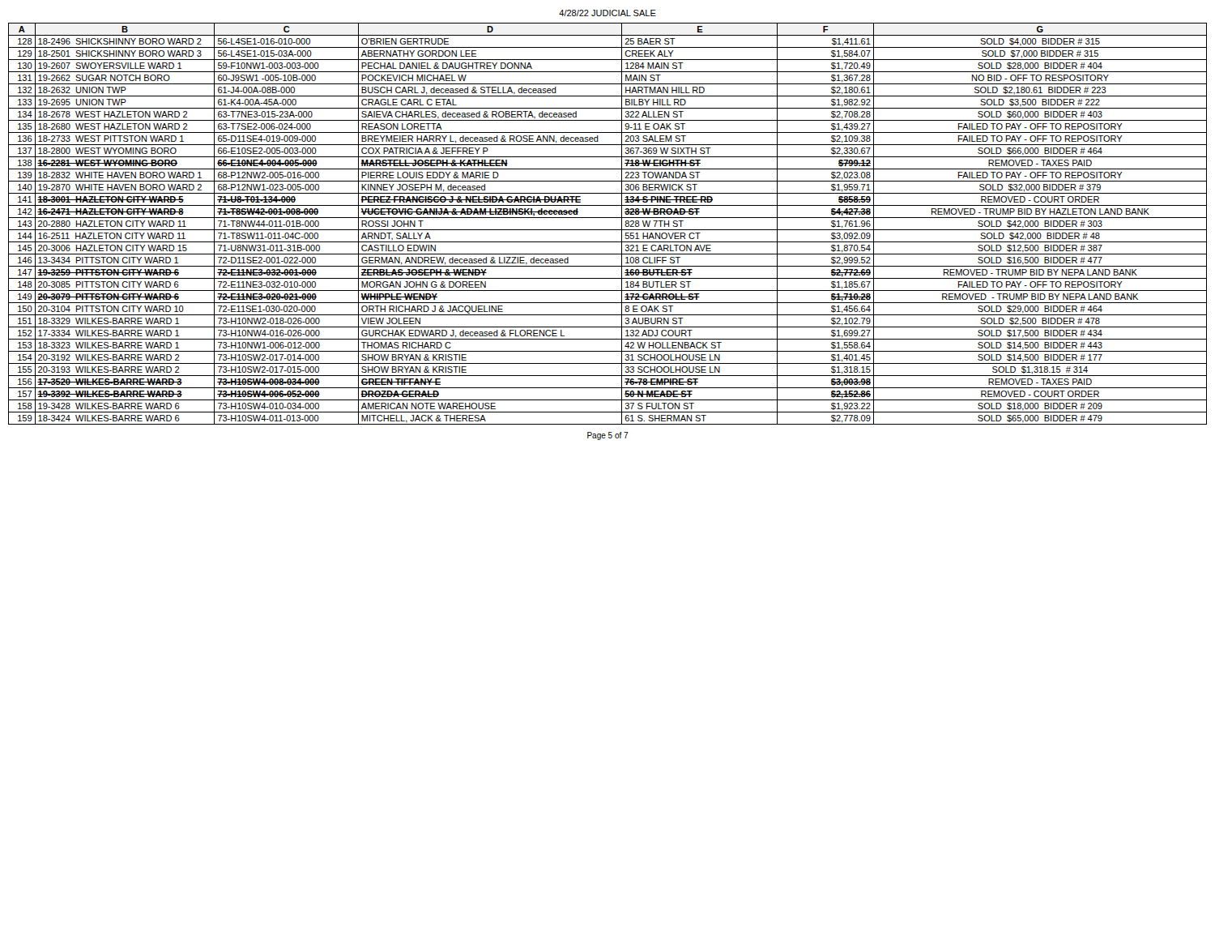4/28/22 JUDICIAL SALE
| A | B | C | D | E | F | G |
| --- | --- | --- | --- | --- | --- | --- |
| 128 | 18-2496 SHICKSHINNY BORO WARD 2 | 56-L4SE1-016-010-000 | O'BRIEN GERTRUDE | 25 BAER ST | $1,411.61 | SOLD $4,000 BIDDER # 315 |
| 129 | 18-2501 SHICKSHINNY BORO WARD 3 | 56-L4SE1-015-03A-000 | ABERNATHY GORDON LEE | CREEK ALY | $1,584.07 | SOLD $7,000 BIDDER # 315 |
| 130 | 19-2607 SWOYERSVILLE WARD 1 | 59-F10NW1-003-003-000 | PECHAL DANIEL & DAUGHTREY DONNA | 1284 MAIN ST | $1,720.49 | SOLD $28,000 BIDDER # 404 |
| 131 | 19-2662 SUGAR NOTCH BORO | 60-J9SW1 -005-10B-000 | POCKEVICH MICHAEL W | MAIN ST | $1,367.28 | NO BID - OFF TO RESPOSITORY |
| 132 | 18-2632 UNION TWP | 61-J4-00A-08B-000 | BUSCH CARL J, deceased & STELLA, deceased | HARTMAN HILL RD | $2,180.61 | SOLD $2,180.61 BIDDER # 223 |
| 133 | 19-2695 UNION TWP | 61-K4-00A-45A-000 | CRAGLE CARL C ETAL | BILBY HILL RD | $1,982.92 | SOLD $3,500 BIDDER # 222 |
| 134 | 18-2678 WEST HAZLETON WARD 2 | 63-T7NE3-015-23A-000 | SAIEVA CHARLES, deceased & ROBERTA, deceased | 322 ALLEN ST | $2,708.28 | SOLD $60,000 BIDDER # 403 |
| 135 | 18-2680 WEST HAZLETON WARD 2 | 63-T7SE2-006-024-000 | REASON LORETTA | 9-11 E OAK ST | $1,439.27 | FAILED TO PAY - OFF TO REPOSITORY |
| 136 | 18-2733 WEST PITTSTON WARD 1 | 65-D11SE4-019-009-000 | BREYMEIER HARRY L, deceased & ROSE ANN, deceased | 203 SALEM ST | $2,109.38 | FAILED TO PAY - OFF TO REPOSITORY |
| 137 | 18-2800 WEST WYOMING BORO | 66-E10SE2-005-003-000 | COX PATRICIA A & JEFFREY P | 367-369 W SIXTH ST | $2,330.67 | SOLD $66,000 BIDDER # 464 |
| 138 | 16-2281 WEST WYOMING BORO | 66-E10NE4-004-005-000 | MARSTELL JOSEPH & KATHLEEN | 718 W EIGHTH ST | $799.12 | REMOVED - TAXES PAID |
| 139 | 18-2832 WHITE HAVEN BORO WARD 1 | 68-P12NW2-005-016-000 | PIERRE LOUIS EDDY & MARIE D | 223 TOWANDA ST | $2,023.08 | FAILED TO PAY - OFF TO REPOSITORY |
| 140 | 19-2870 WHITE HAVEN BORO WARD 2 | 68-P12NW1-023-005-000 | KINNEY JOSEPH M, deceased | 306 BERWICK ST | $1,959.71 | SOLD $32,000 BIDDER # 379 |
| 141 | 18-3001 HAZLETON CITY WARD 5 | 71-U8-T01-134-000 | PEREZ FRANCISCO J & NELSIDA GARCIA DUARTE | 134 S PINE TREE RD | $858.59 | REMOVED - COURT ORDER |
| 142 | 16-2471 HAZLETON CITY WARD 8 | 71-T8SW42-001-008-000 | VUCETOVIC GANIJA & ADAM LIZBINSKI, deceased | 328 W BROAD ST | $4,427.38 | REMOVED - TRUMP BID BY HAZLETON LAND BANK |
| 143 | 20-2880 HAZLETON CITY WARD 11 | 71-T8NW44-011-01B-000 | ROSSI JOHN T | 828 W 7TH ST | $1,761.96 | SOLD $42,000 BIDDER # 303 |
| 144 | 16-2511 HAZLETON CITY WARD 11 | 71-T8SW11-011-04C-000 | ARNDT, SALLY A | 551 HANOVER CT | $3,092.09 | SOLD $42,000 BIDDER # 48 |
| 145 | 20-3006 HAZLETON CITY WARD 15 | 71-U8NW31-011-31B-000 | CASTILLO EDWIN | 321 E CARLTON AVE | $1,870.54 | SOLD $12,500 BIDDER # 387 |
| 146 | 13-3434 PITTSTON CITY WARD 1 | 72-D11SE2-001-022-000 | GERMAN, ANDREW, deceased & LIZZIE, deceased | 108 CLIFF ST | $2,999.52 | SOLD $16,500 BIDDER # 477 |
| 147 | 19-3259 PITTSTON CITY WARD 6 | 72-E11NE3-032-001-000 | ZERBLAS JOSEPH & WENDY | 160 BUTLER ST | $2,772.69 | REMOVED - TRUMP BID BY NEPA LAND BANK |
| 148 | 20-3085 PITTSTON CITY WARD 6 | 72-E11NE3-032-010-000 | MORGAN JOHN G & DOREEN | 184 BUTLER ST | $1,185.67 | FAILED TO PAY - OFF TO REPOSITORY |
| 149 | 20-3079 PITTSTON CITY WARD 6 | 72-E11NE3-020-021-000 | WHIPPLE WENDY | 172 CARROLL ST | $1,710.28 | REMOVED - TRUMP BID BY NEPA LAND BANK |
| 150 | 20-3104 PITTSTON CITY WARD 10 | 72-E11SE1-030-020-000 | ORTH RICHARD J & JACQUELINE | 8 E OAK ST | $1,456.64 | SOLD $29,000 BIDDER # 464 |
| 151 | 18-3329 WILKES-BARRE WARD 1 | 73-H10NW2-018-026-000 | VIEW JOLEEN | 3 AUBURN ST | $2,102.79 | SOLD $2,500 BIDDER # 478 |
| 152 | 17-3334 WILKES-BARRE WARD 1 | 73-H10NW4-016-026-000 | GURCHAK EDWARD J, deceased & FLORENCE L | 132 ADJ COURT | $1,699.27 | SOLD $17,500 BIDDER # 434 |
| 153 | 18-3323 WILKES-BARRE WARD 1 | 73-H10NW1-006-012-000 | THOMAS RICHARD C | 42 W HOLLENBACK ST | $1,558.64 | SOLD $14,500 BIDDER # 443 |
| 154 | 20-3192 WILKES-BARRE WARD 2 | 73-H10SW2-017-014-000 | SHOW BRYAN & KRISTIE | 31 SCHOOLHOUSE LN | $1,401.45 | SOLD $14,500 BIDDER # 177 |
| 155 | 20-3193 WILKES-BARRE WARD 2 | 73-H10SW2-017-015-000 | SHOW BRYAN & KRISTIE | 33 SCHOOLHOUSE LN | $1,318.15 | SOLD $1,318.15 # 314 |
| 156 | 17-3520 WILKES-BARRE WARD 3 | 73-H10SW4-008-034-000 | GREEN TIFFANY E | 76-78 EMPIRE ST | $3,003.98 | REMOVED - TAXES PAID |
| 157 | 19-3392 WILKES-BARRE WARD 3 | 73-H10SW4-006-052-000 | DROZDA GERALD | 50 N MEADE ST | $2,152.86 | REMOVED - COURT ORDER |
| 158 | 19-3428 WILKES-BARRE WARD 6 | 73-H10SW4-010-034-000 | AMERICAN NOTE WAREHOUSE | 37 S FULTON ST | $1,923.22 | SOLD $18,000 BIDDER # 209 |
| 159 | 18-3424 WILKES-BARRE WARD 6 | 73-H10SW4-011-013-000 | MITCHELL, JACK & THERESA | 61 S. SHERMAN ST | $2,778.09 | SOLD $65,000 BIDDER # 479 |
Page 5 of 7